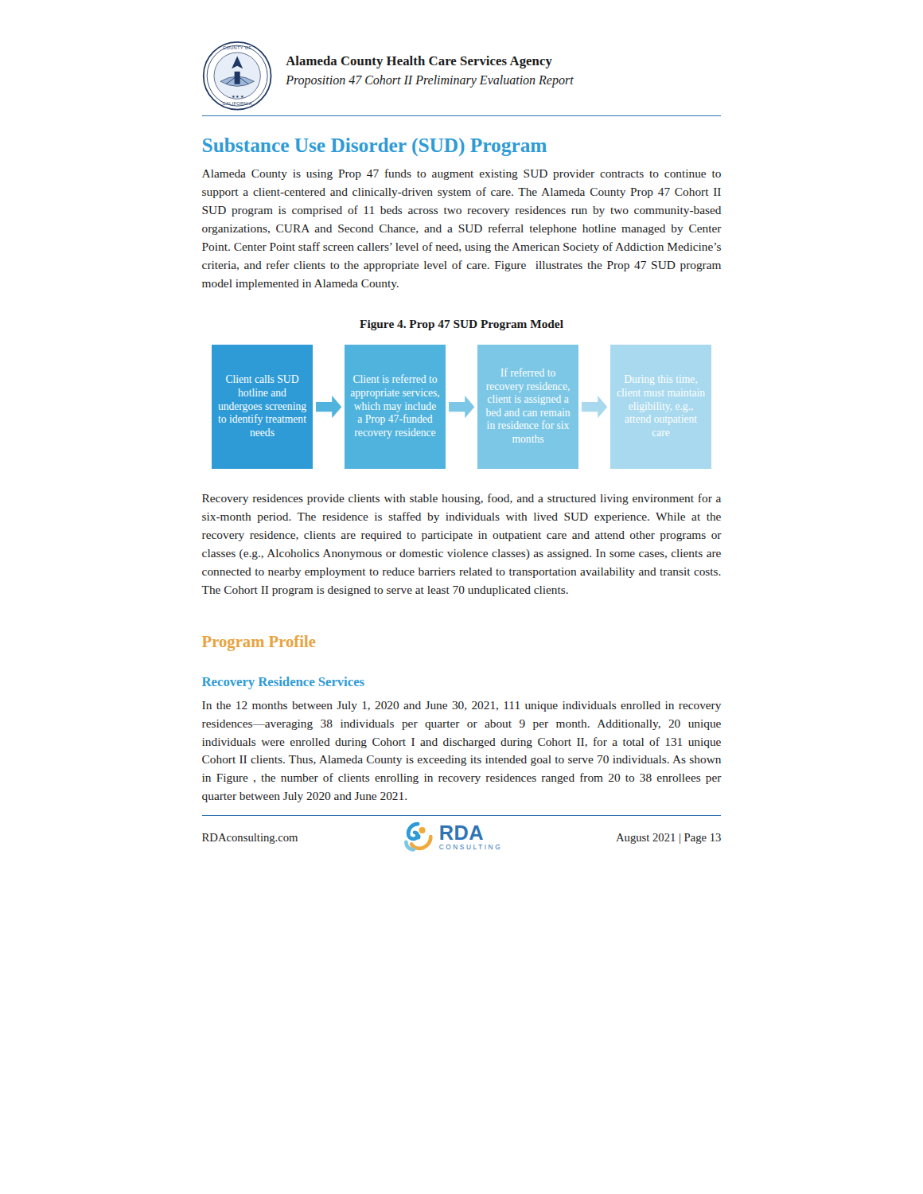COUNTY OF CALIFORNIA ★ ★ ★
Alameda County Health Care Services Agency
Proposition 47 Cohort II Preliminary Evaluation Report
Substance Use Disorder (SUD) Program
Alameda County is using Prop 47 funds to augment existing SUD provider contracts to continue to support a client-centered and clinically-driven system of care. The Alameda County Prop 47 Cohort II SUD program is comprised of 11 beds across two recovery residences run by two community-based organizations, CURA and Second Chance, and a SUD referral telephone hotline managed by Center Point. Center Point staff screen callers’ level of need, using the American Society of Addiction Medicine’s criteria, and refer clients to the appropriate level of care. Figure illustrates the Prop 47 SUD program model implemented in Alameda County.
Figure 4. Prop 47 SUD Program Model
Client calls SUD hotline and undergoes screening to identify treatment needs
Client is referred to appropriate services, which may include a Prop 47-funded recovery residence
If referred to recovery residence, client is assigned a bed and can remain in residence for six months
During this time, client must maintain eligibility, e.g., attend outpatient care
Recovery residences provide clients with stable housing, food, and a structured living environment for a six-month period. The residence is staffed by individuals with lived SUD experience. While at the recovery residence, clients are required to participate in outpatient care and attend other programs or classes (e.g., Alcoholics Anonymous or domestic violence classes) as assigned. In some cases, clients are connected to nearby employment to reduce barriers related to transportation availability and transit costs. The Cohort II program is designed to serve at least 70 unduplicated clients.
Program Profile
Recovery Residence Services
In the 12 months between July 1, 2020 and June 30, 2021, 111 unique individuals enrolled in recovery residences—averaging 38 individuals per quarter or about 9 per month. Additionally, 20 unique individuals were enrolled during Cohort I and discharged during Cohort II, for a total of 131 unique Cohort II clients. Thus, Alameda County is exceeding its intended goal to serve 70 individuals. As shown in Figure , the number of clients enrolling in recovery residences ranged from 20 to 38 enrollees per quarter between July 2020 and June 2021.
RDAconsulting.com
RDA
CONSULTING
August 2021 | Page 13